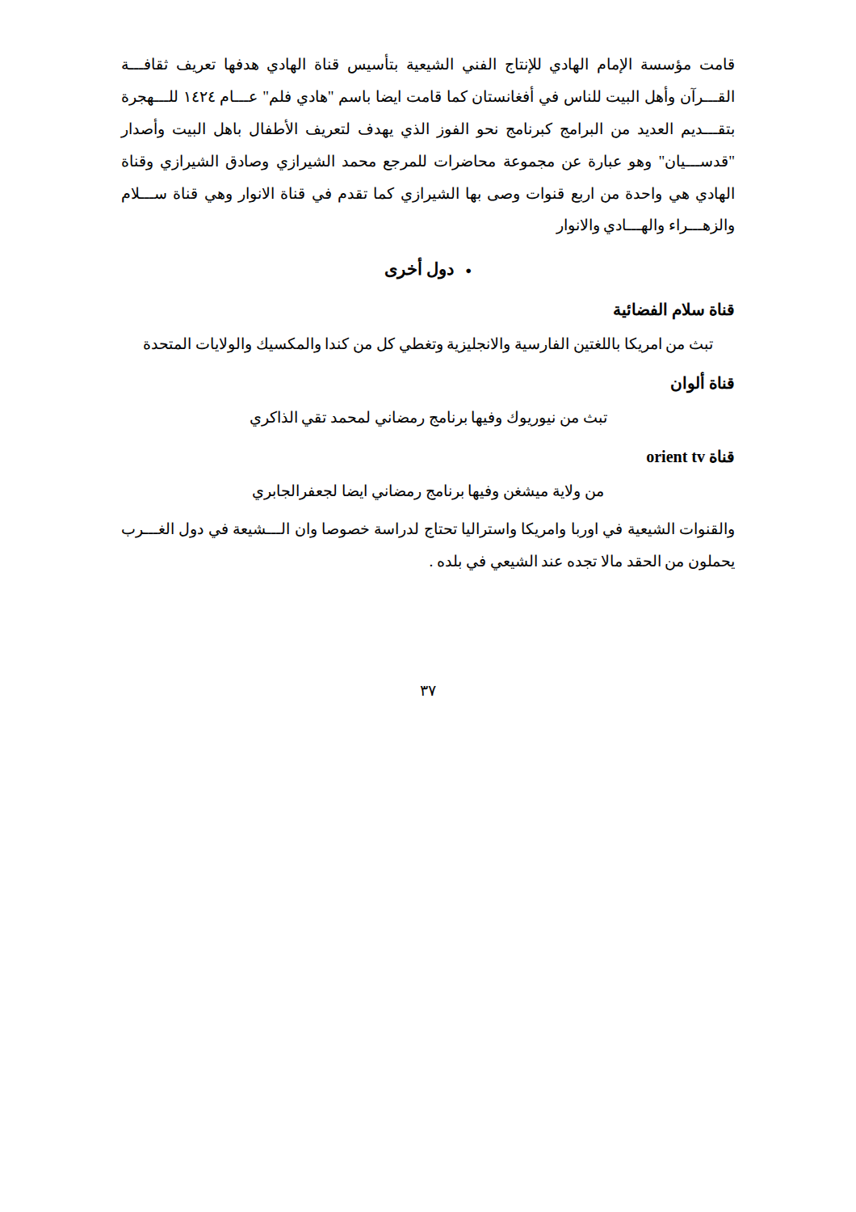قامت مؤسسة الإمام الهادي للإنتاج الفني الشيعية بتأسيس قناة الهادي هدفها تعريف ثقافـــة القـــرآن وأهل البيت للناس في أفغانستان كما قامت ايضا باسم "هادي فلم" عـــام ١٤٢٤ للـــهجرة بتقـــديم العديد من البرامج كبرنامج نحو الفوز الذي يهدف لتعريف الأطفال باهل البيت وأصدار "قدســـيان" وهو عبارة عن مجموعة محاضرات للمرجع محمد الشيرازي وصادق الشيرازي وقناة الهادي هي واحدة من اربع قنوات وصى بها الشيرازي كما تقدم في قناة الانوار وهي قناة ســـلام والزهـــراء والهـــادي والانوار
دول أخرى
قناة سلام الفضائية
تبث من امريكا باللغتين الفارسية والانجليزية وتغطي كل من كندا والمكسيك والولايات المتحدة
قناة ألوان
تبث من نيوريوك وفيها برنامج رمضاني لمحمد تقي الذاكري
قناة orient tv
من ولاية ميشغن وفيها برنامج رمضاني ايضا لجعفرالجابري
والقنوات الشيعية في اوربا وامريكا واستراليا تحتاج لدراسة خصوصا وان الـــشيعة في دول الغـــرب يحملون من الحقد مالا تجده عند الشيعي في بلده .
٣٧